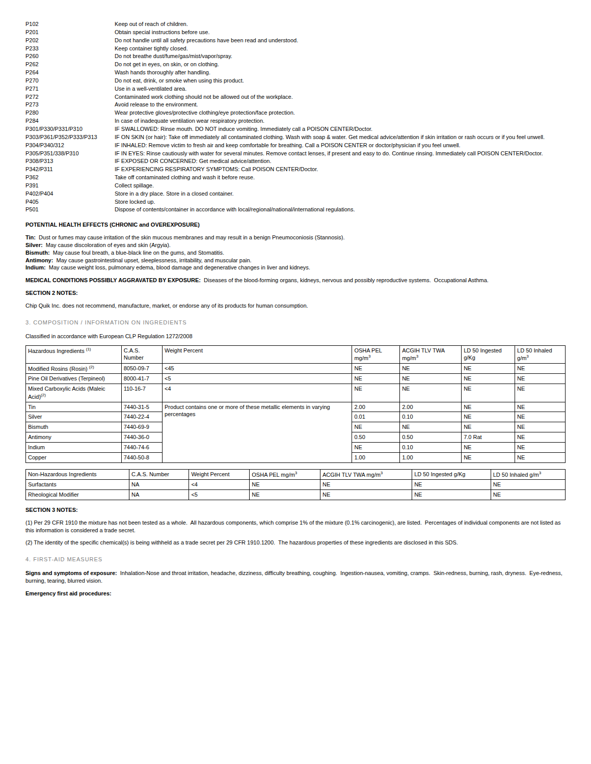| P102 | Keep out of reach of children. |
| P201 | Obtain special instructions before use. |
| P202 | Do not handle until all safety precautions have been read and understood. |
| P233 | Keep container tightly closed. |
| P260 | Do not breathe dust/fume/gas/mist/vapor/spray. |
| P262 | Do not get in eyes, on skin, or on clothing. |
| P264 | Wash hands thoroughly after handling. |
| P270 | Do not eat, drink, or smoke when using this product. |
| P271 | Use in a well-ventilated area. |
| P272 | Contaminated work clothing should not be allowed out of the workplace. |
| P273 | Avoid release to the environment. |
| P280 | Wear protective gloves/protective clothing/eye protection/face protection. |
| P284 | In case of inadequate ventilation wear respiratory protection. |
| P301/P330/P331/P310 | IF SWALLOWED: Rinse mouth. DO NOT induce vomiting. Immediately call a POISON CENTER/Doctor. |
| P303/P361/P352/P333/P313 | IF ON SKIN (or hair): Take off immediately all contaminated clothing. Wash with soap & water. Get medical advice/attention if skin irritation or rash occurs or if you feel unwell. |
| P304/P340/312 | IF INHALED: Remove victim to fresh air and keep comfortable for breathing. Call a POISON CENTER or doctor/physician if you feel unwell. |
| P305/P351/338/P310 | IF IN EYES: Rinse cautiously with water for several minutes. Remove contact lenses, if present and easy to do. Continue rinsing. Immediately call POISON CENTER/Doctor. |
| P308/P313 | IF EXPOSED OR CONCERNED: Get medical advice/attention. |
| P342/P311 | IF EXPERIENCING RESPIRATORY SYMPTOMS: Call POISON CENTER/Doctor. |
| P362 | Take off contaminated clothing and wash it before reuse. |
| P391 | Collect spillage. |
| P402/P404 | Store in a dry place. Store in a closed container. |
| P405 | Store locked up. |
| P501 | Dispose of contents/container in accordance with local/regional/national/international regulations. |
POTENTIAL HEALTH EFFECTS (CHRONIC and OVEREXPOSURE)
Tin: Dust or fumes may cause irritation of the skin mucous membranes and may result in a benign Pneumoconiosis (Stannosis).
Silver: May cause discoloration of eyes and skin (Argyia).
Bismuth: May cause foul breath, a blue-black line on the gums, and Stomatitis.
Antimony: May cause gastrointestinal upset, sleeplessness, irritability, and muscular pain.
Indium: May cause weight loss, pulmonary edema, blood damage and degenerative changes in liver and kidneys.
MEDICAL CONDITIONS POSSIBLY AGGRAVATED BY EXPOSURE: Diseases of the blood-forming organs, kidneys, nervous and possibly reproductive systems. Occupational Asthma.
SECTION 2 NOTES:
Chip Quik Inc. does not recommend, manufacture, market, or endorse any of its products for human consumption.
3. COMPOSITION / INFORMATION ON INGREDIENTS
Classified in accordance with European CLP Regulation 1272/2008
| Hazardous Ingredients (1) | C.A.S. Number | Weight Percent | OSHA PEL mg/m 3 | ACGIH TLV TWA mg/m 3 | LD 50 Ingested g/Kg | LD 50 Inhaled g/m 3 |
| --- | --- | --- | --- | --- | --- | --- |
| Modified Rosins (Rosin) (2) | 8050-09-7 | <45 | NE | NE | NE | NE |
| Pine Oil Derivatives (Terpineol) | 8000-41-7 | <5 | NE | NE | NE | NE |
| Mixed Carboxylic Acids (Maleic Acid) (2) | 110-16-7 | <4 | NE | NE | NE | NE |
| Tin | 7440-31-5 | Product contains one or more of these metallic elements in varying percentages | 2.00 | 2.00 | NE | NE |
| Silver | 7440-22-4 | 0.01 | 0.10 | NE | NE |
| Bismuth | 7440-69-9 | NE | NE | NE | NE |
| Antimony | 7440-36-0 | 0.50 | 0.50 | 7.0 Rat | NE |
| Indium | 7440-74-6 | NE | 0.10 | NE | NE |
| Copper | 7440-50-8 | 1.00 | 1.00 | NE | NE |
| Non-Hazardous Ingredients | C.A.S. Number | Weight Percent | OSHA PEL mg/m 3 | ACGIH TLV TWA mg/m 3 | LD 50 Ingested g/Kg | LD 50 Inhaled g/m 3 |
| --- | --- | --- | --- | --- | --- | --- |
| Surfactants | NA | <4 | NE | NE | NE | NE |
| Rheological Modifier | NA | <5 | NE | NE | NE | NE |
SECTION 3 NOTES:
(1) Per 29 CFR 1910 the mixture has not been tested as a whole. All hazardous components, which comprise 1% of the mixture (0.1% carcinogenic), are listed. Percentages of individual components are not listed as this information is considered a trade secret.
(2) The identity of the specific chemical(s) is being withheld as a trade secret per 29 CFR 1910.1200. The hazardous properties of these ingredients are disclosed in this SDS.
4. FIRST-AID MEASURES
Signs and symptoms of exposure: Inhalation-Nose and throat irritation, headache, dizziness, difficulty breathing, coughing. Ingestion-nausea, vomiting, cramps. Skin-redness, burning, rash, dryness. Eye-redness, burning, tearing, blurred vision.
Emergency first aid procedures: